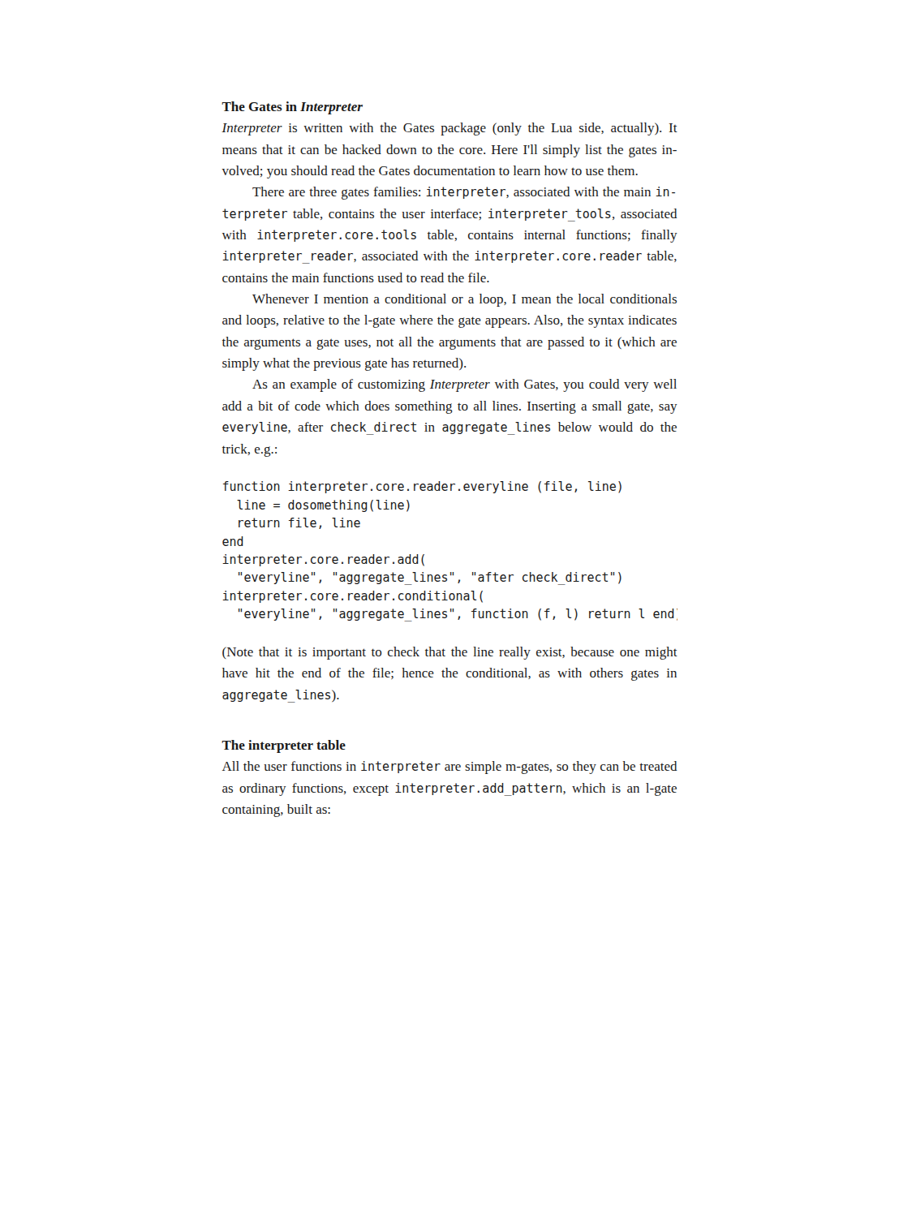The Gates in Interpreter
Interpreter is written with the Gates package (only the Lua side, actually). It means that it can be hacked down to the core. Here I'll simply list the gates involved; you should read the Gates documentation to learn how to use them.
There are three gates families: interpreter, associated with the main interpreter table, contains the user interface; interpreter_tools, associated with interpreter.core.tools table, contains internal functions; finally interpreter_reader, associated with the interpreter.core.reader table, contains the main functions used to read the file.
Whenever I mention a conditional or a loop, I mean the local conditionals and loops, relative to the l-gate where the gate appears. Also, the syntax indicates the arguments a gate uses, not all the arguments that are passed to it (which are simply what the previous gate has returned).
As an example of customizing Interpreter with Gates, you could very well add a bit of code which does something to all lines. Inserting a small gate, say everyline, after check_direct in aggregate_lines below would do the trick, e.g.:
function interpreter.core.reader.everyline (file, line)
 line = dosomething(line)
 return file, line
end
interpreter.core.reader.add(
 "everyline", "aggregate_lines", "after check_direct")
interpreter.core.reader.conditional(
 "everyline", "aggregate_lines", function (f, l) return l end)
(Note that it is important to check that the line really exist, because one might have hit the end of the file; hence the conditional, as with others gates in aggregate_lines).
The interpreter table
All the user functions in interpreter are simple m-gates, so they can be treated as ordinary functions, except interpreter.add_pattern, which is an l-gate containing, built as: